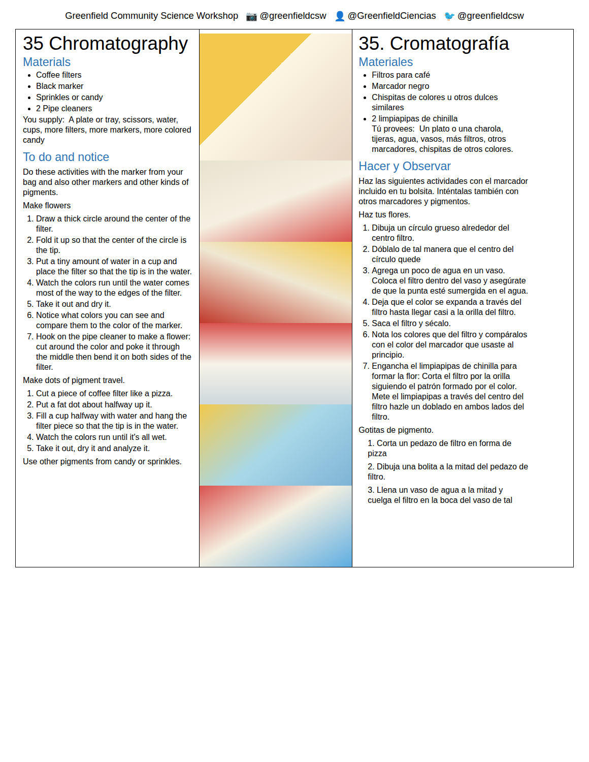Greenfield Community Science Workshop 📷@greenfieldcsw 👤@GreenfieldCiencias 🐦@greenfieldcsw
35 Chromatography
Materials
Coffee filters
Black marker
Sprinkles or candy
2 Pipe cleaners
You supply: A plate or tray, scissors, water, cups, more filters, more markers, more colored candy
To do and notice
Do these activities with the marker from your bag and also other markers and other kinds of pigments.
Make flowers
Draw a thick circle around the center of the filter.
Fold it up so that the center of the circle is the tip.
Put a tiny amount of water in a cup and place the filter so that the tip is in the water.
Watch the colors run until the water comes most of the way to the edges of the filter.
Take it out and dry it.
Notice what colors you can see and compare them to the color of the marker.
Hook on the pipe cleaner to make a flower: cut around the color and poke it through the middle then bend it on both sides of the filter.
Make dots of pigment travel.
Cut a piece of coffee filter like a pizza.
Put a fat dot about halfway up it.
Fill a cup halfway with water and hang the filter piece so that the tip is in the water.
Watch the colors run until it's all wet.
Take it out, dry it and analyze it.
Use other pigments from candy or sprinkles.
35. Cromatografía
Materiales
Filtros para café
Marcador negro
Chispitas de colores u otros dulces similares
2 limpiapipas de chinilla
Tú provees: Un plato o una charola, tijeras, agua, vasos, más filtros, otros marcadores, chispitas de otros colores.
Hacer y Observar
Haz las siguientes actividades con el marcador incluido en tu bolsita. Inténtalas también con otros marcadores y pigmentos.
Haz tus flores.
Dibuja un círculo grueso alrededor del centro filtro.
Dóblalo de tal manera que el centro del círculo quede
Agrega un poco de agua en un vaso. Coloca el filtro dentro del vaso y asegúrate de que la punta esté sumergida en el agua.
Deja que el color se expanda a través del filtro hasta llegar casi a la orilla del filtro.
Saca el filtro y sécalo.
Nota los colores que del filtro y compáralos con el color del marcador que usaste al principio.
Engancha el limpiapipas de chinilla para formar la flor: Corta el filtro por la orilla siguiendo el patrón formado por el color. Mete el limpiapipas a través del centro del filtro hazle un doblado en ambos lados del filtro.
Gotitas de pigmento.
1. Corta un pedazo de filtro en forma de pizza
2. Dibuja una bolita a la mitad del pedazo de filtro.
3. Llena un vaso de agua a la mitad y cuelga el filtro en la boca del vaso de tal